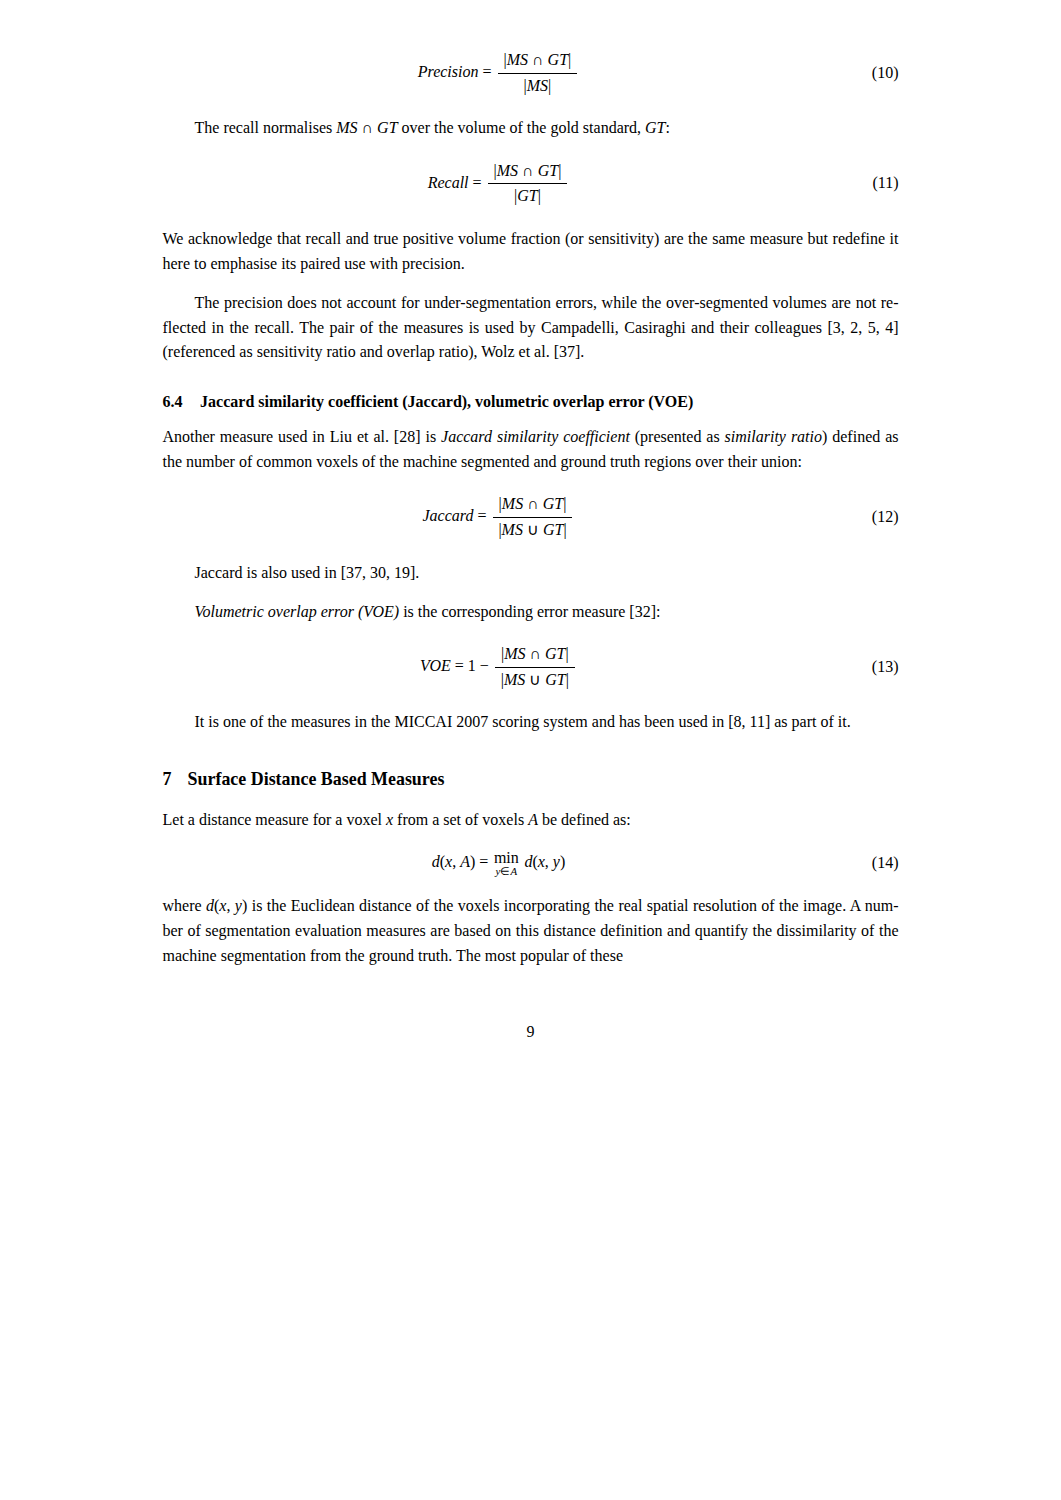Precision = |MS ∩ GT| |MS|
(10)
The recall normalises MS ∩ GT over the volume of the gold standard, GT:
Recall = |MS ∩ GT| |GT|
(11)
We acknowledge that recall and true positive volume fraction (or sensitivity) are the same measure but redefine it here to emphasise its paired use with precision.
The precision does not account for under-segmentation errors, while the over-segmented volumes are not reflected in the recall. The pair of the measures is used by Campadelli, Casiraghi and their colleagues [3, 2, 5, 4] (referenced as sensitivity ratio and overlap ratio), Wolz et al. [37].
6.4 Jaccard similarity coefficient (Jaccard), volumetric overlap error (VOE)
Another measure used in Liu et al. [28] is Jaccard similarity coefficient (presented as similarity ratio) defined as the number of common voxels of the machine segmented and ground truth regions over their union:
Jaccard = |MS ∩ GT| |MS ∪ GT|
(12)
Jaccard is also used in [37, 30, 19].
Volumetric overlap error (VOE) is the corresponding error measure [32]:
VOE = 1 − |MS ∩ GT| |MS ∪ GT|
(13)
It is one of the measures in the MICCAI 2007 scoring system and has been used in [8, 11] as part of it.
7 Surface Distance Based Measures
Let a distance measure for a voxel x from a set of voxels A be defined as:
d(x, A) = min y∈A d(x, y)
(14)
where d(x, y) is the Euclidean distance of the voxels incorporating the real spatial resolution of the image. A number of segmentation evaluation measures are based on this distance definition and quantify the dissimilarity of the machine segmentation from the ground truth. The most popular of these
9